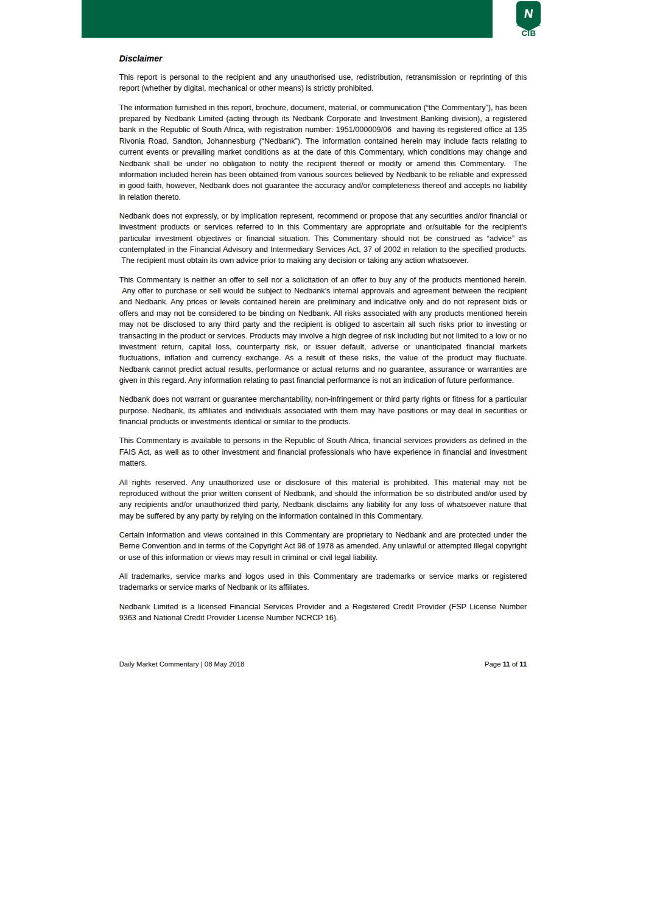N
CIB
Disclaimer
This report is personal to the recipient and any unauthorised use, redistribution, retransmission or reprinting of this report (whether by digital, mechanical or other means) is strictly prohibited.
The information furnished in this report, brochure, document, material, or communication (“the Commentary”), has been prepared by Nedbank Limited (acting through its Nedbank Corporate and Investment Banking division), a registered bank in the Republic of South Africa, with registration number: 1951/000009/06 and having its registered office at 135 Rivonia Road, Sandton, Johannesburg (“Nedbank”). The information contained herein may include facts relating to current events or prevailing market conditions as at the date of this Commentary, which conditions may change and Nedbank shall be under no obligation to notify the recipient thereof or modify or amend this Commentary. The information included herein has been obtained from various sources believed by Nedbank to be reliable and expressed in good faith, however, Nedbank does not guarantee the accuracy and/or completeness thereof and accepts no liability in relation thereto.
Nedbank does not expressly, or by implication represent, recommend or propose that any securities and/or financial or investment products or services referred to in this Commentary are appropriate and or/suitable for the recipient’s particular investment objectives or financial situation. This Commentary should not be construed as “advice” as contemplated in the Financial Advisory and Intermediary Services Act, 37 of 2002 in relation to the specified products. The recipient must obtain its own advice prior to making any decision or taking any action whatsoever.
This Commentary is neither an offer to sell nor a solicitation of an offer to buy any of the products mentioned herein. Any offer to purchase or sell would be subject to Nedbank’s internal approvals and agreement between the recipient and Nedbank. Any prices or levels contained herein are preliminary and indicative only and do not represent bids or offers and may not be considered to be binding on Nedbank. All risks associated with any products mentioned herein may not be disclosed to any third party and the recipient is obliged to ascertain all such risks prior to investing or transacting in the product or services. Products may involve a high degree of risk including but not limited to a low or no investment return, capital loss, counterparty risk, or issuer default, adverse or unanticipated financial markets fluctuations, inflation and currency exchange. As a result of these risks, the value of the product may fluctuate. Nedbank cannot predict actual results, performance or actual returns and no guarantee, assurance or warranties are given in this regard. Any information relating to past financial performance is not an indication of future performance.
Nedbank does not warrant or guarantee merchantability, non-infringement or third party rights or fitness for a particular purpose. Nedbank, its affiliates and individuals associated with them may have positions or may deal in securities or financial products or investments identical or similar to the products.
This Commentary is available to persons in the Republic of South Africa, financial services providers as defined in the FAIS Act, as well as to other investment and financial professionals who have experience in financial and investment matters.
All rights reserved. Any unauthorized use or disclosure of this material is prohibited. This material may not be reproduced without the prior written consent of Nedbank, and should the information be so distributed and/or used by any recipients and/or unauthorized third party, Nedbank disclaims any liability for any loss of whatsoever nature that may be suffered by any party by relying on the information contained in this Commentary.
Certain information and views contained in this Commentary are proprietary to Nedbank and are protected under the Berne Convention and in terms of the Copyright Act 98 of 1978 as amended. Any unlawful or attempted illegal copyright or use of this information or views may result in criminal or civil legal liability.
All trademarks, service marks and logos used in this Commentary are trademarks or service marks or registered trademarks or service marks of Nedbank or its affiliates.
Nedbank Limited is a licensed Financial Services Provider and a Registered Credit Provider (FSP License Number 9363 and National Credit Provider License Number NCRCP 16).
Daily Market Commentary | 08 May 2018
Page 11 of 11